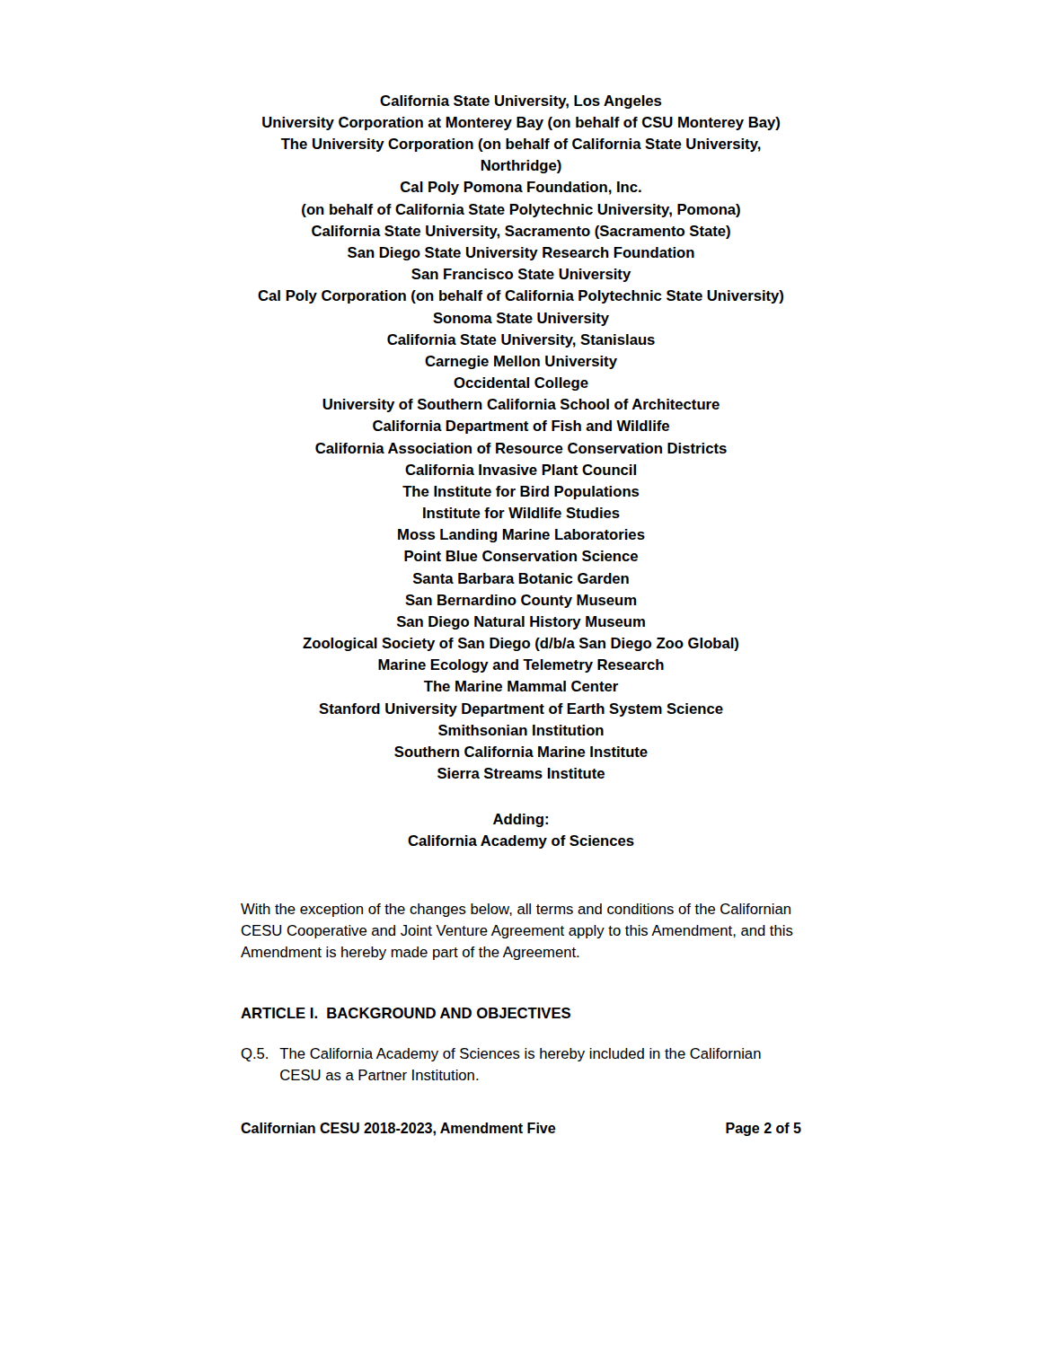California State University, Los Angeles
University Corporation at Monterey Bay (on behalf of CSU Monterey Bay)
The University Corporation (on behalf of California State University, Northridge)
Cal Poly Pomona Foundation, Inc.
(on behalf of California State Polytechnic University, Pomona)
California State University, Sacramento (Sacramento State)
San Diego State University Research Foundation
San Francisco State University
Cal Poly Corporation (on behalf of California Polytechnic State University)
Sonoma State University
California State University, Stanislaus
Carnegie Mellon University
Occidental College
University of Southern California School of Architecture
California Department of Fish and Wildlife
California Association of Resource Conservation Districts
California Invasive Plant Council
The Institute for Bird Populations
Institute for Wildlife Studies
Moss Landing Marine Laboratories
Point Blue Conservation Science
Santa Barbara Botanic Garden
San Bernardino County Museum
San Diego Natural History Museum
Zoological Society of San Diego (d/b/a San Diego Zoo Global)
Marine Ecology and Telemetry Research
The Marine Mammal Center
Stanford University Department of Earth System Science
Smithsonian Institution
Southern California Marine Institute
Sierra Streams Institute
Adding:
California Academy of Sciences
With the exception of the changes below, all terms and conditions of the Californian CESU Cooperative and Joint Venture Agreement apply to this Amendment, and this Amendment is hereby made part of the Agreement.
ARTICLE I. BACKGROUND AND OBJECTIVES
Q.5.
The California Academy of Sciences is hereby included in the Californian CESU as a Partner Institution.
Californian CESU 2018-2023, Amendment Five Page 2 of 5